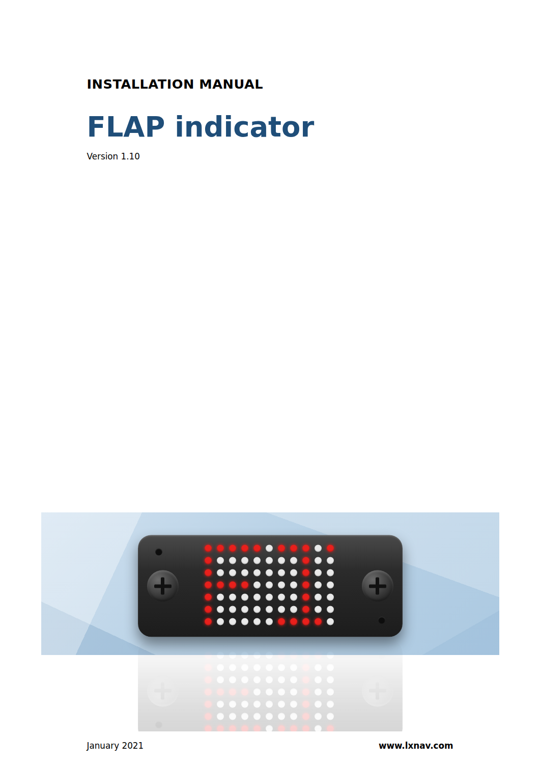INSTALLATION MANUAL
FLAP indicator
Version 1.10
January 2021 www.lxnav.com